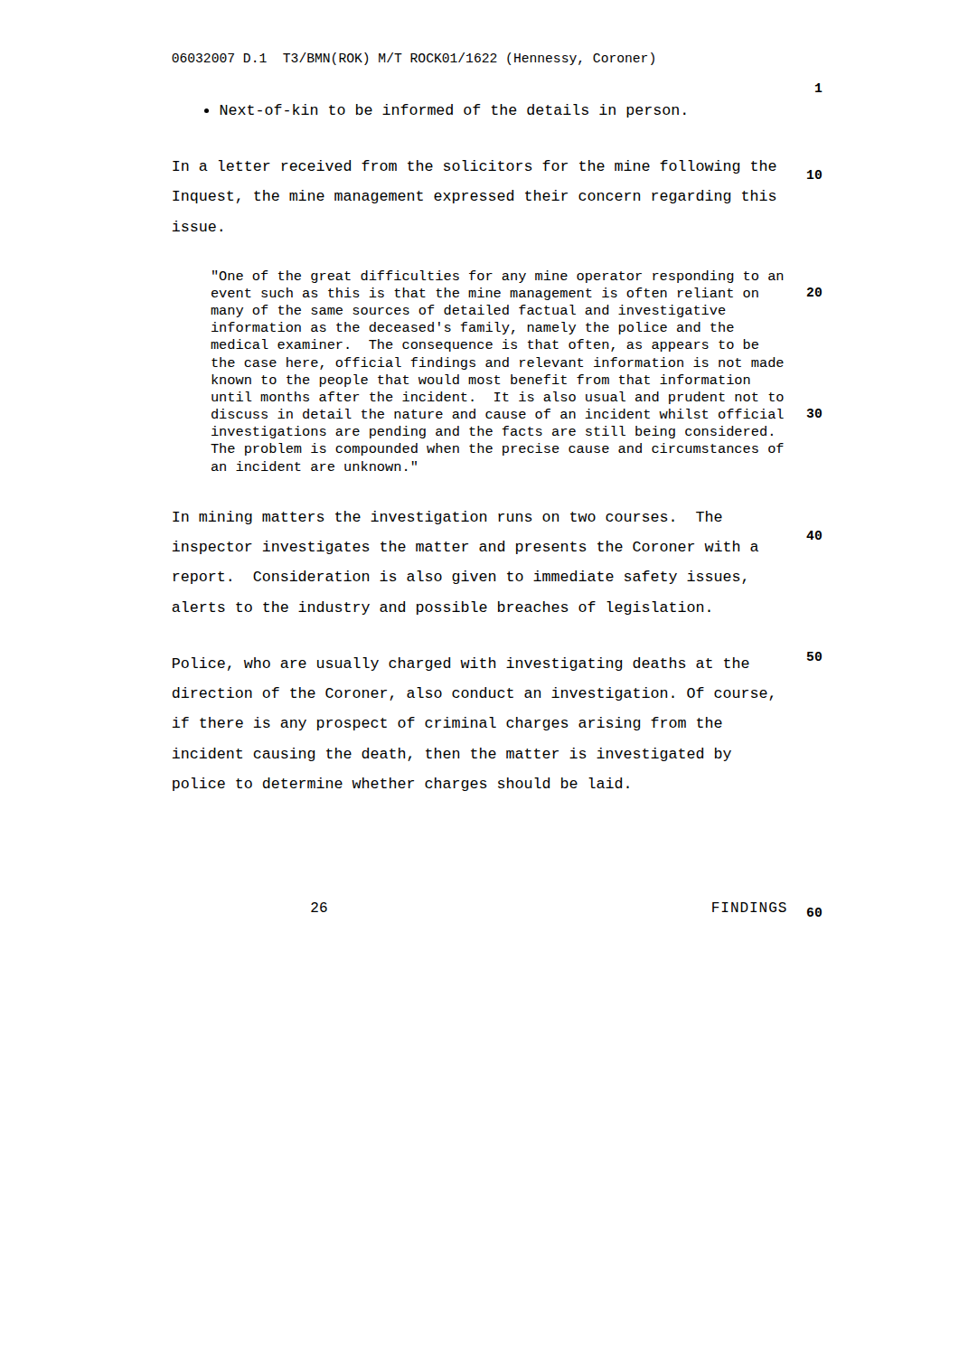06032007 D.1 T3/BMN(ROK) M/T ROCK01/1622 (Hennessy, Coroner)
1
10
20
30
40
50
60
Next-of-kin to be informed of the details in person.
In a letter received from the solicitors for the mine following the Inquest, the mine management expressed their concern regarding this issue.
"One of the great difficulties for any mine operator responding to an event such as this is that the mine management is often reliant on many of the same sources of detailed factual and investigative information as the deceased's family, namely the police and the medical examiner. The consequence is that often, as appears to be the case here, official findings and relevant information is not made known to the people that would most benefit from that information until months after the incident. It is also usual and prudent not to discuss in detail the nature and cause of an incident whilst official investigations are pending and the facts are still being considered. The problem is compounded when the precise cause and circumstances of an incident are unknown."
In mining matters the investigation runs on two courses. The inspector investigates the matter and presents the Coroner with a report. Consideration is also given to immediate safety issues, alerts to the industry and possible breaches of legislation.
Police, who are usually charged with investigating deaths at the direction of the Coroner, also conduct an investigation. Of course, if there is any prospect of criminal charges arising from the incident causing the death, then the matter is investigated by police to determine whether charges should be laid.
26 FINDINGS